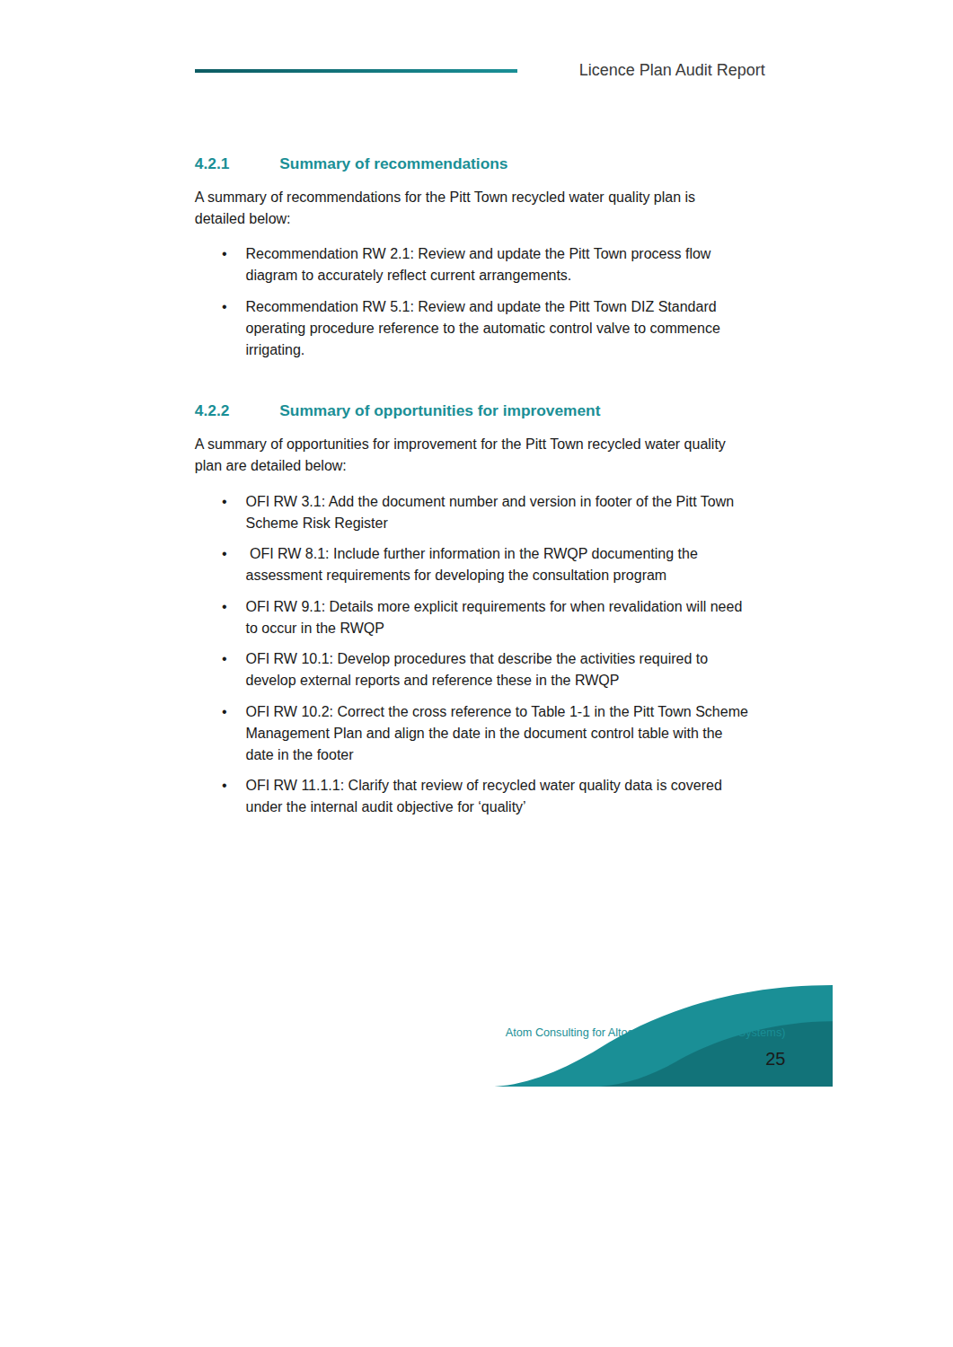Licence Plan Audit Report
4.2.1 Summary of recommendations
A summary of recommendations for the Pitt Town recycled water quality plan is detailed below:
Recommendation RW 2.1: Review and update the Pitt Town process flow diagram to accurately reflect current arrangements.
Recommendation RW 5.1: Review and update the Pitt Town DIZ Standard operating procedure reference to the automatic control valve to commence irrigating.
4.2.2 Summary of opportunities for improvement
A summary of opportunities for improvement for the Pitt Town recycled water quality plan are detailed below:
OFI RW 3.1: Add the document number and version in footer of the Pitt Town Scheme Risk Register
OFI RW 8.1: Include further information in the RWQP documenting the assessment requirements for developing the consultation program
OFI RW 9.1: Details more explicit requirements for when revalidation will need to occur in the RWQP
OFI RW 10.1: Develop procedures that describe the activities required to develop external reports and reference these in the RWQP
OFI RW 10.2: Correct the cross reference to Table 1-1 in the Pitt Town Scheme Management Plan and align the date in the document control table with the date in the footer
OFI RW 11.1.1: Clarify that review of recycled water quality data is covered under the internal audit objective for ‘quality’
Atom Consulting for Altogether (formerly Flow Systems)
25